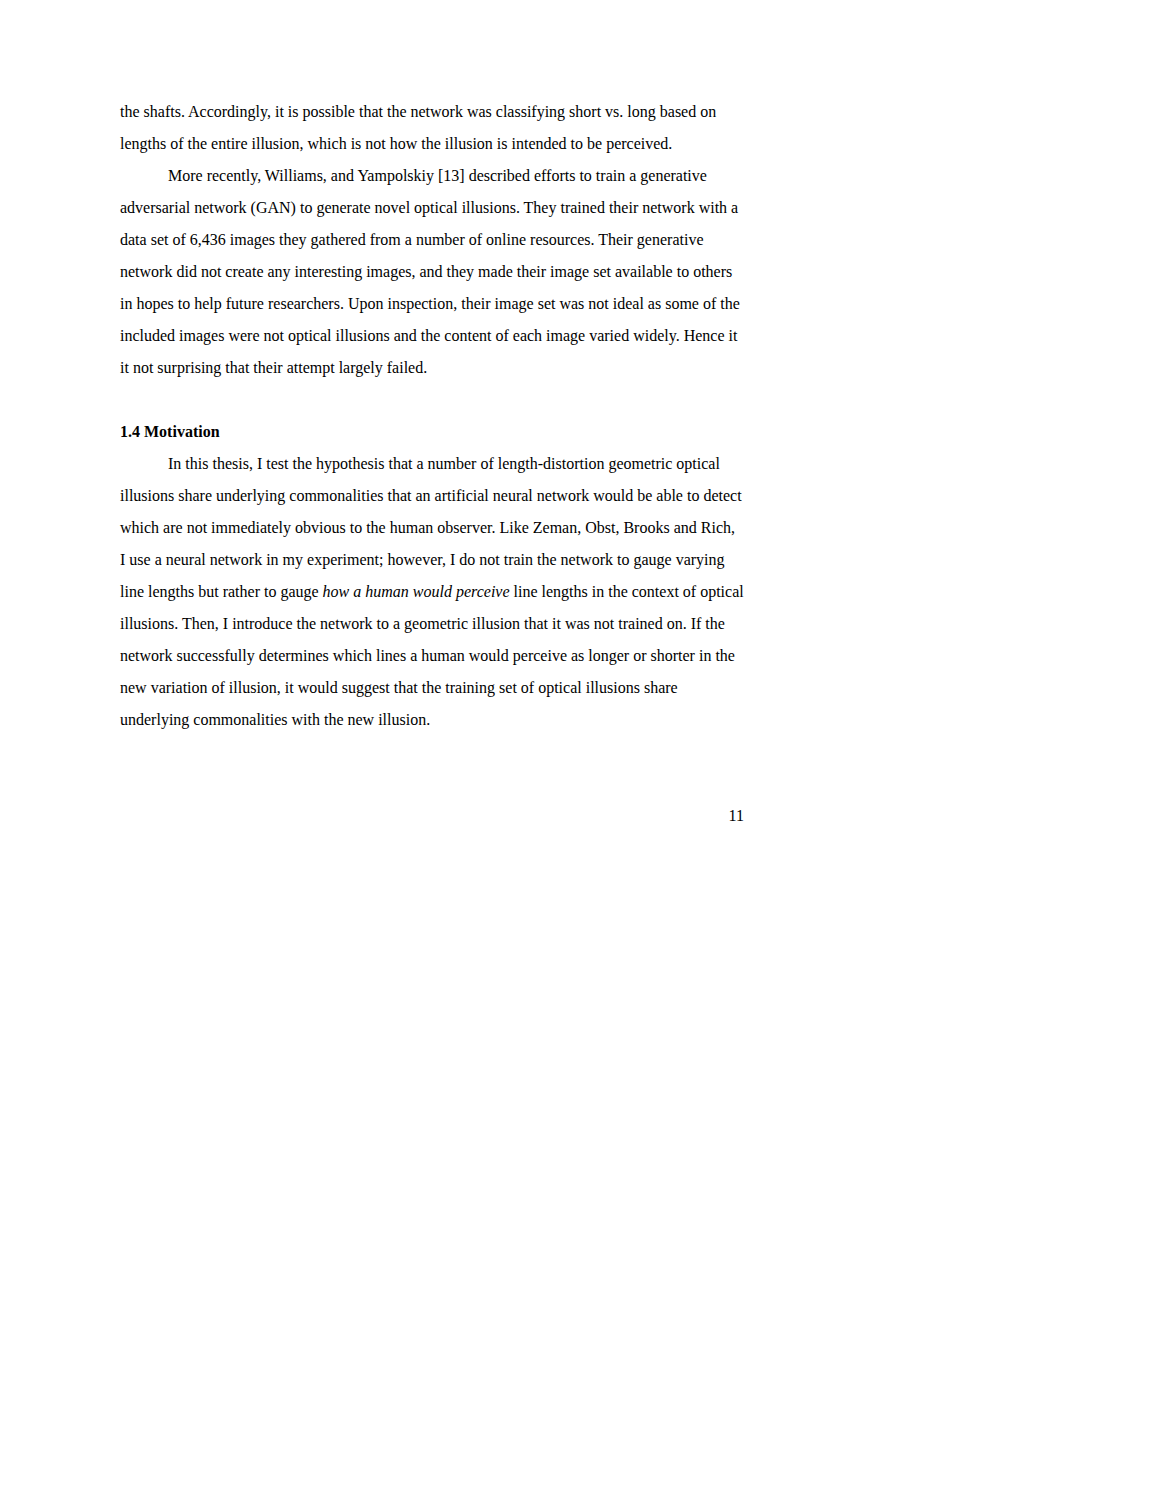the shafts. Accordingly, it is possible that the network was classifying short vs. long based on lengths of the entire illusion, which is not how the illusion is intended to be perceived.
More recently, Williams, and Yampolskiy [13] described efforts to train a generative adversarial network (GAN) to generate novel optical illusions. They trained their network with a data set of 6,436 images they gathered from a number of online resources. Their generative network did not create any interesting images, and they made their image set available to others in hopes to help future researchers. Upon inspection, their image set was not ideal as some of the included images were not optical illusions and the content of each image varied widely. Hence it it not surprising that their attempt largely failed.
1.4 Motivation
In this thesis, I test the hypothesis that a number of length-distortion geometric optical illusions share underlying commonalities that an artificial neural network would be able to detect which are not immediately obvious to the human observer. Like Zeman, Obst, Brooks and Rich, I use a neural network in my experiment; however, I do not train the network to gauge varying line lengths but rather to gauge how a human would perceive line lengths in the context of optical illusions. Then, I introduce the network to a geometric illusion that it was not trained on. If the network successfully determines which lines a human would perceive as longer or shorter in the new variation of illusion, it would suggest that the training set of optical illusions share underlying commonalities with the new illusion.
11